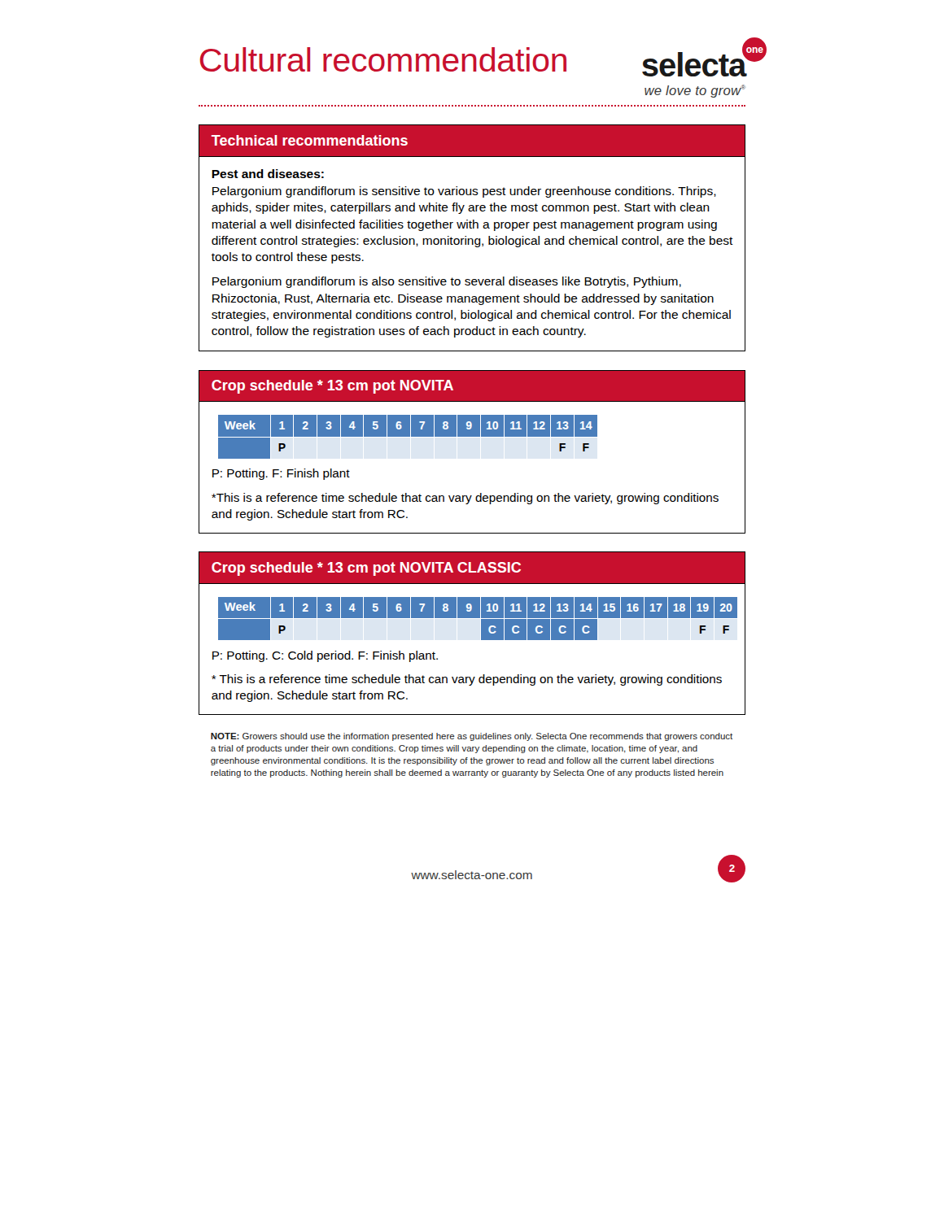Cultural recommendation
selectaone
we love to grow®
Technical recommendations
Pest and diseases:
Pelargonium grandiflorum is sensitive to various pest under greenhouse conditions. Thrips, aphids, spider mites, caterpillars and white fly are the most common pest. Start with clean material a well disinfected facilities together with a proper pest management program using different control strategies: exclusion, monitoring, biological and chemical control, are the best tools to control these pests.
Pelargonium grandiflorum is also sensitive to several diseases like Botrytis, Pythium, Rhizoctonia, Rust, Alternaria etc. Disease management should be addressed by sanitation strategies, environmental conditions control, biological and chemical control. For the chemical control, follow the registration uses of each product in each country.
Crop schedule * 13 cm pot NOVITA
| Week | 1 | 2 | 3 | 4 | 5 | 6 | 7 | 8 | 9 | 10 | 11 | 12 | 13 | 14 |
| --- | --- | --- | --- | --- | --- | --- | --- | --- | --- | --- | --- | --- | --- | --- |
| | P | | | | | | | | | | | | F | F |
P: Potting. F: Finish plant
*This is a reference time schedule that can vary depending on the variety, growing conditions and region. Schedule start from RC.
Crop schedule * 13 cm pot NOVITA CLASSIC
| Week | 1 | 2 | 3 | 4 | 5 | 6 | 7 | 8 | 9 | 10 | 11 | 12 | 13 | 14 | 15 | 16 | 17 | 18 | 19 | 20 |
| --- | --- | --- | --- | --- | --- | --- | --- | --- | --- | --- | --- | --- | --- | --- | --- | --- | --- | --- | --- | --- |
| | P | | | | | | | | | C | C | C | C | C | | | | | F | F |
P: Potting. C: Cold period. F: Finish plant.
* This is a reference time schedule that can vary depending on the variety, growing conditions and region. Schedule start from RC.
NOTE: Growers should use the information presented here as guidelines only. Selecta One recommends that growers conduct a trial of products under their own conditions. Crop times will vary depending on the climate, location, time of year, and greenhouse environmental conditions. It is the responsibility of the grower to read and follow all the current label directions relating to the products. Nothing herein shall be deemed a warranty or guaranty by Selecta One of any products listed herein
www.selecta-one.com 2